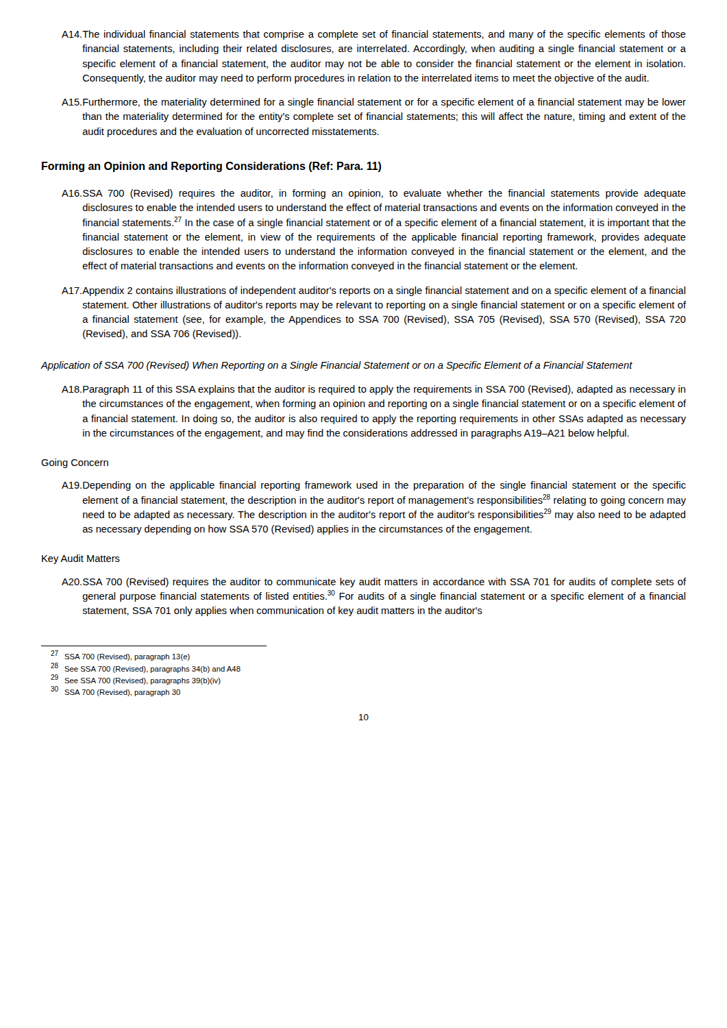A14.
The individual financial statements that comprise a complete set of financial statements, and many of the specific elements of those financial statements, including their related disclosures, are interrelated. Accordingly, when auditing a single financial statement or a specific element of a financial statement, the auditor may not be able to consider the financial statement or the element in isolation. Consequently, the auditor may need to perform procedures in relation to the interrelated items to meet the objective of the audit.
A15.
Furthermore, the materiality determined for a single financial statement or for a specific element of a financial statement may be lower than the materiality determined for the entity's complete set of financial statements; this will affect the nature, timing and extent of the audit procedures and the evaluation of uncorrected misstatements.
Forming an Opinion and Reporting Considerations (Ref: Para. 11)
A16.
SSA 700 (Revised) requires the auditor, in forming an opinion, to evaluate whether the financial statements provide adequate disclosures to enable the intended users to understand the effect of material transactions and events on the information conveyed in the financial statements.27 In the case of a single financial statement or of a specific element of a financial statement, it is important that the financial statement or the element, in view of the requirements of the applicable financial reporting framework, provides adequate disclosures to enable the intended users to understand the information conveyed in the financial statement or the element, and the effect of material transactions and events on the information conveyed in the financial statement or the element.
A17.
Appendix 2 contains illustrations of independent auditor's reports on a single financial statement and on a specific element of a financial statement. Other illustrations of auditor's reports may be relevant to reporting on a single financial statement or on a specific element of a financial statement (see, for example, the Appendices to SSA 700 (Revised), SSA 705 (Revised), SSA 570 (Revised), SSA 720 (Revised), and SSA 706 (Revised)).
Application of SSA 700 (Revised) When Reporting on a Single Financial Statement or on a Specific Element of a Financial Statement
A18.
Paragraph 11 of this SSA explains that the auditor is required to apply the requirements in SSA 700 (Revised), adapted as necessary in the circumstances of the engagement, when forming an opinion and reporting on a single financial statement or on a specific element of a financial statement. In doing so, the auditor is also required to apply the reporting requirements in other SSAs adapted as necessary in the circumstances of the engagement, and may find the considerations addressed in paragraphs A19–A21 below helpful.
Going Concern
A19.
Depending on the applicable financial reporting framework used in the preparation of the single financial statement or the specific element of a financial statement, the description in the auditor's report of management's responsibilities28 relating to going concern may need to be adapted as necessary. The description in the auditor's report of the auditor's responsibilities29 may also need to be adapted as necessary depending on how SSA 570 (Revised) applies in the circumstances of the engagement.
Key Audit Matters
A20.
SSA 700 (Revised) requires the auditor to communicate key audit matters in accordance with SSA 701 for audits of complete sets of general purpose financial statements of listed entities.30 For audits of a single financial statement or a specific element of a financial statement, SSA 701 only applies when communication of key audit matters in the auditor's
27
SSA 700 (Revised), paragraph 13(e)
28
See SSA 700 (Revised), paragraphs 34(b) and A48
29
See SSA 700 (Revised), paragraphs 39(b)(iv)
30
SSA 700 (Revised), paragraph 30
10